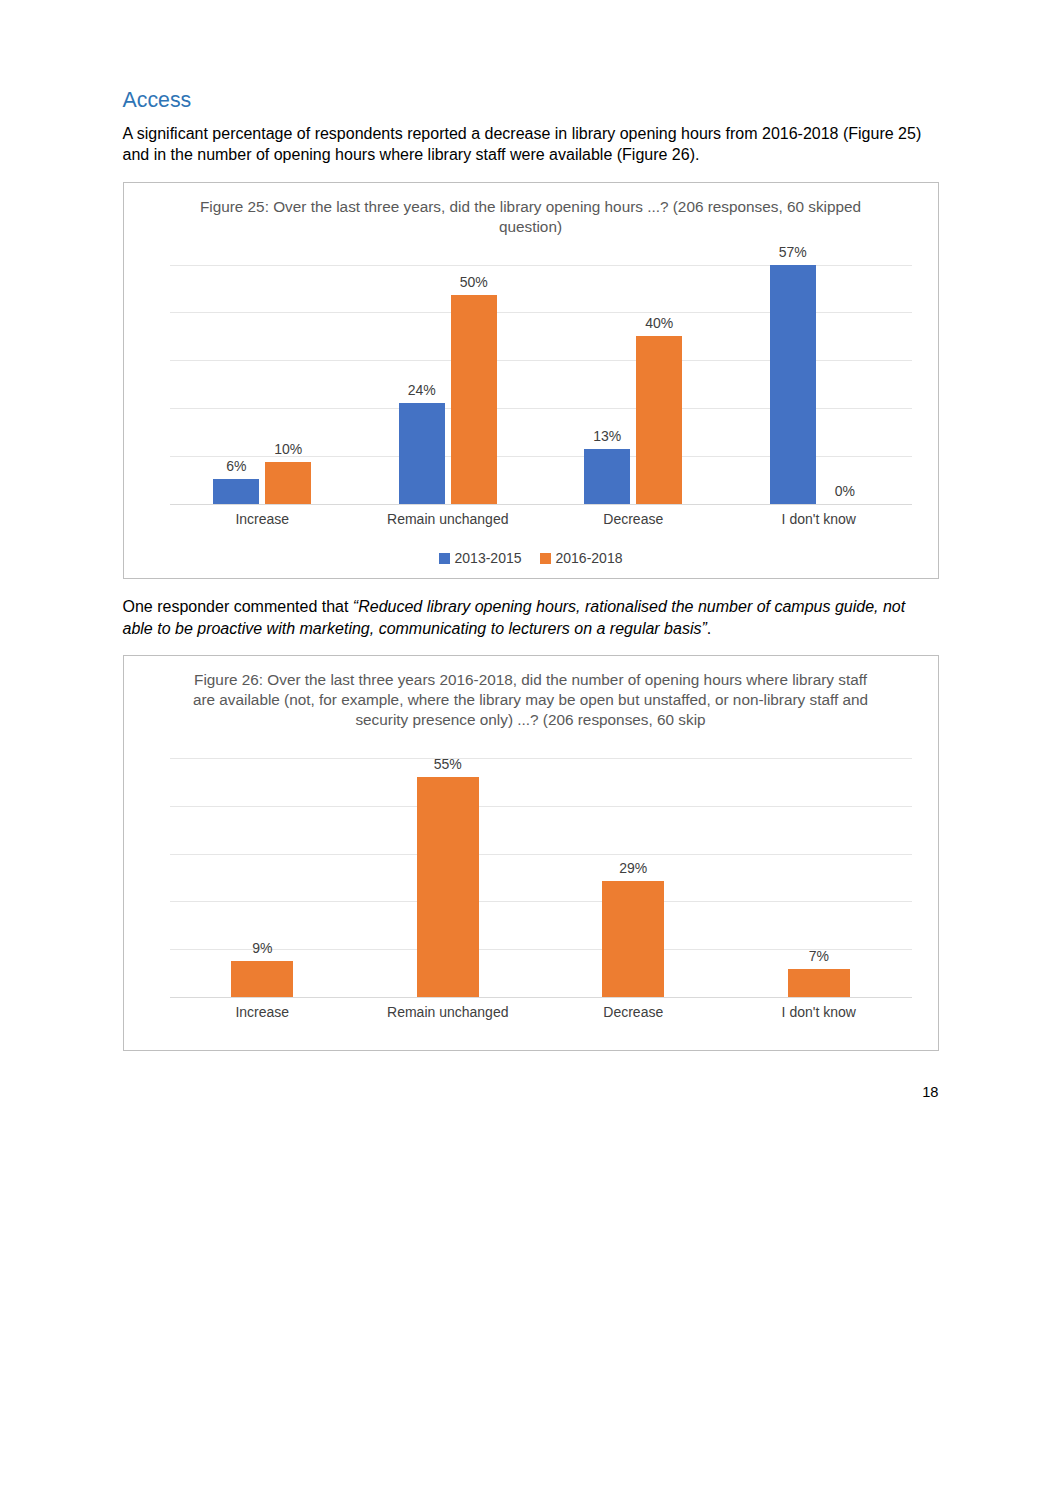Access
A significant percentage of respondents reported a decrease in library opening hours from 2016-2018 (Figure 25) and in the number of opening hours where library staff were available (Figure 26).
Figure 25: Over the last three years, did the library opening hours ...? (206 responses, 60 skipped question)
6%
10%
24%
50%
13%
40%
57%
0%
Increase Remain unchanged Decrease I don't know
2013-2015 2016-2018
One responder commented that “Reduced library opening hours, rationalised the number of campus guide, not able to be proactive with marketing, communicating to lecturers on a regular basis”.
Figure 26: Over the last three years 2016-2018, did the number of opening hours where library staff are available (not, for example, where the library may be open but unstaffed, or non-library staff and security presence only) ...? (206 responses, 60 skip
9%
55%
29%
7%
Increase Remain unchanged Decrease I don't know
18